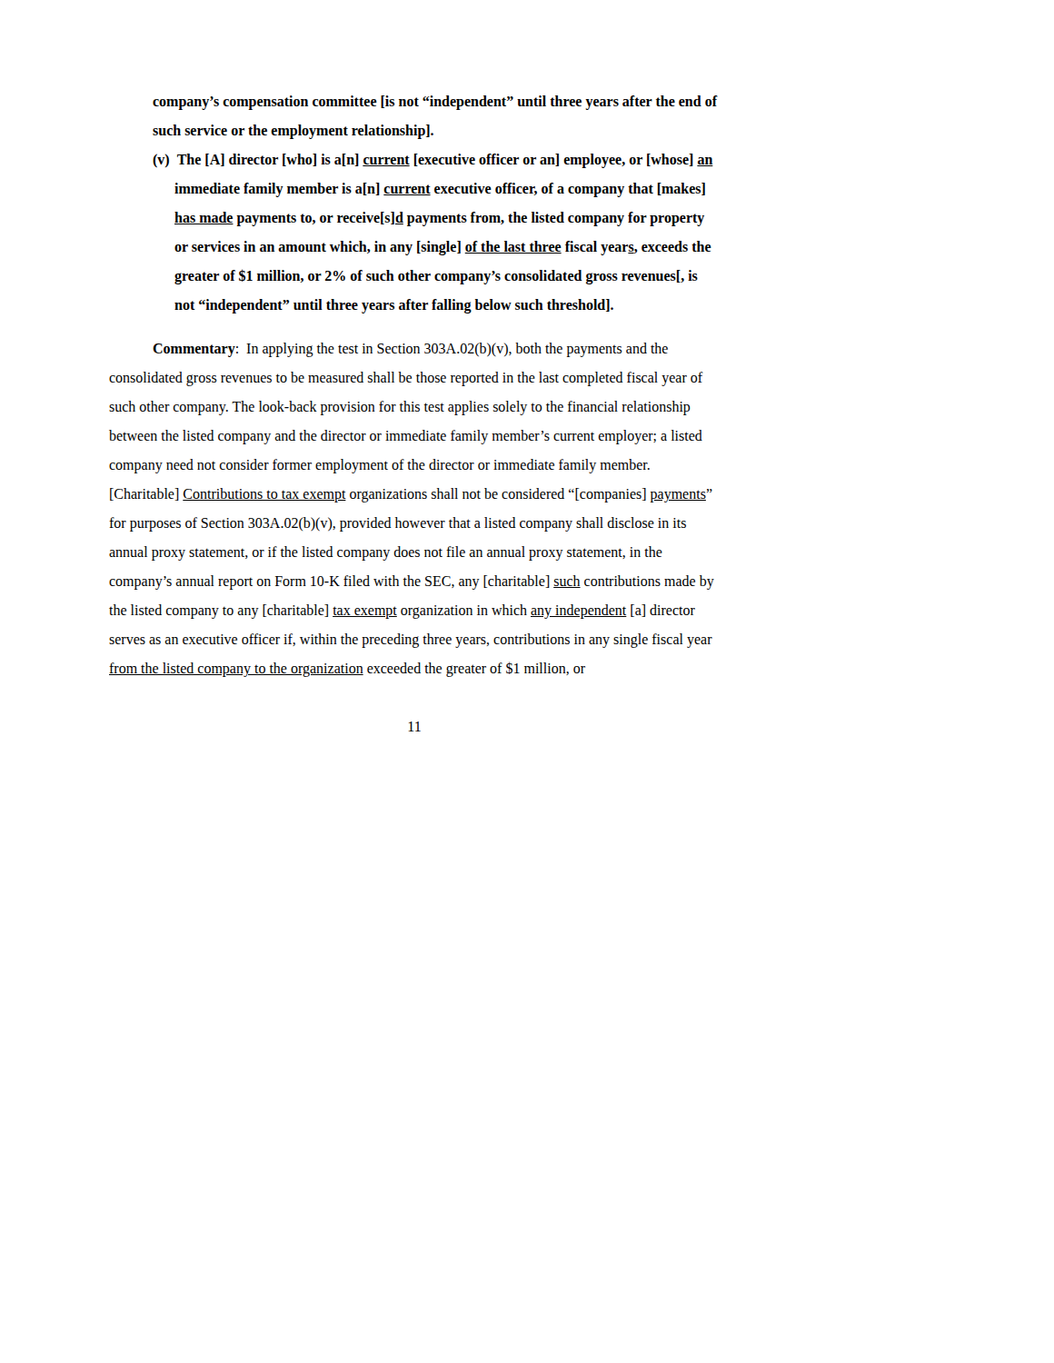company’s compensation committee [is not “independent” until three years after the end of such service or the employment relationship].
(v) The [A] director [who] is a[n] current [executive officer or an] employee, or [whose] an immediate family member is a[n] current executive officer, of a company that [makes] has made payments to, or receive[s]d payments from, the listed company for property or services in an amount which, in any [single] of the last three fiscal years, exceeds the greater of $1 million, or 2% of such other company’s consolidated gross revenues[, is not “independent” until three years after falling below such threshold].
Commentary: In applying the test in Section 303A.02(b)(v), both the payments and the consolidated gross revenues to be measured shall be those reported in the last completed fiscal year of such other company. The look-back provision for this test applies solely to the financial relationship between the listed company and the director or immediate family member’s current employer; a listed company need not consider former employment of the director or immediate family member.
[Charitable] Contributions to tax exempt organizations shall not be considered “[companies] payments” for purposes of Section 303A.02(b)(v), provided however that a listed company shall disclose in its annual proxy statement, or if the listed company does not file an annual proxy statement, in the company’s annual report on Form 10-K filed with the SEC, any [charitable] such contributions made by the listed company to any [charitable] tax exempt organization in which any independent [a] director serves as an executive officer if, within the preceding three years, contributions in any single fiscal year from the listed company to the organization exceeded the greater of $1 million, or
11